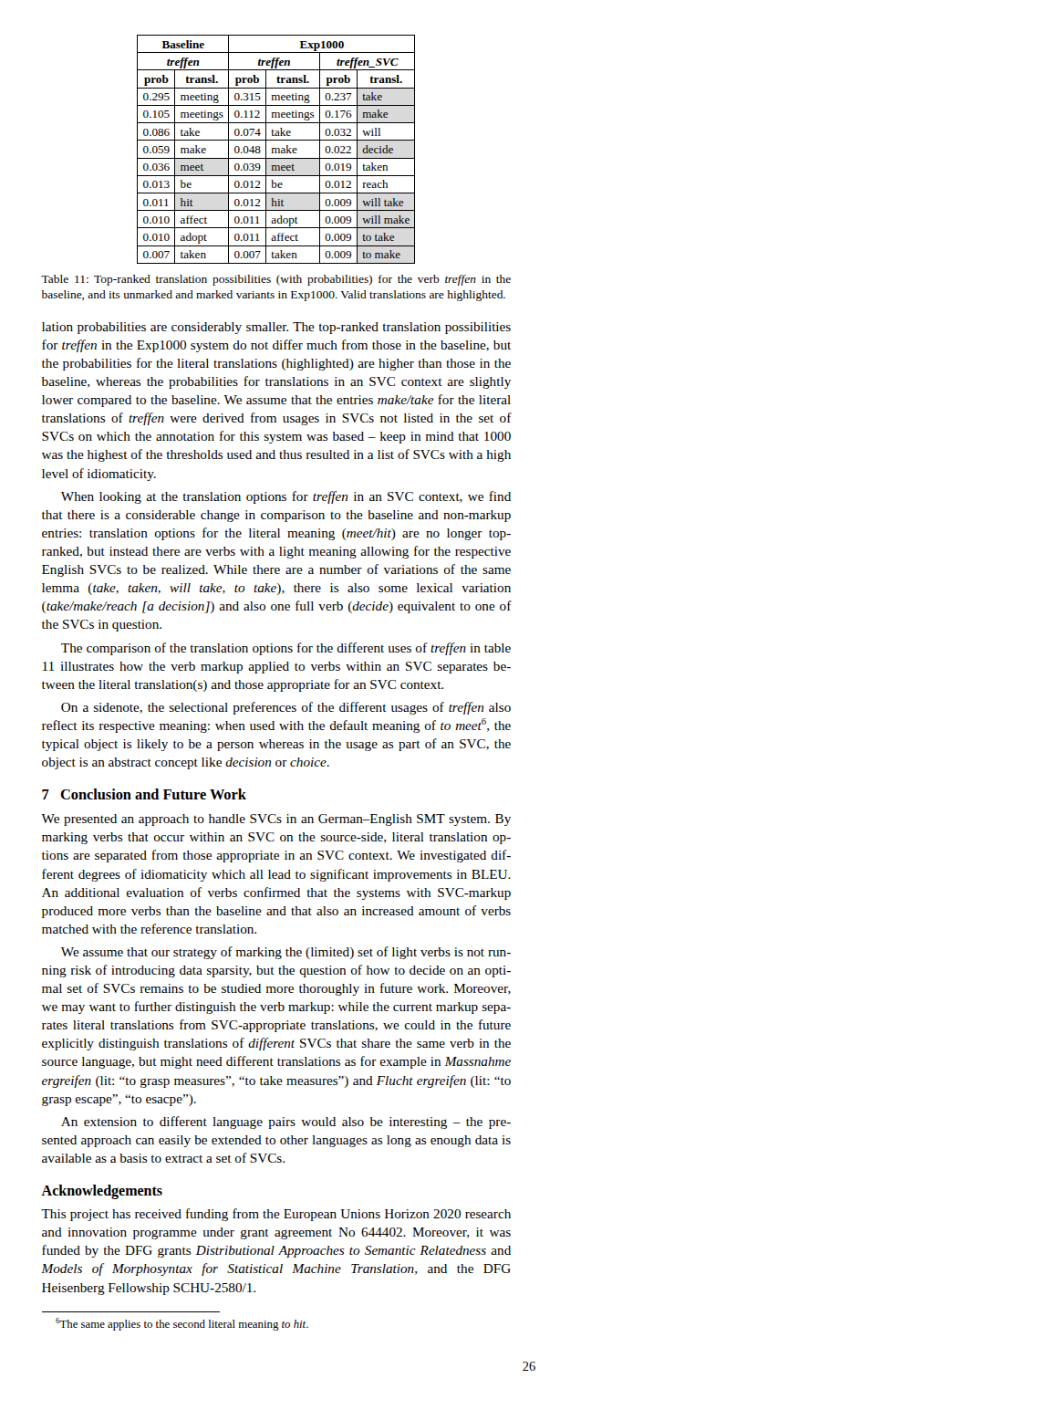| Baseline | Exp1000 |
| --- | --- |
| treffen | treffen | treffen_SVC |
| prob | transl. | prob | transl. | prob | transl. |
| 0.295 | meeting | 0.315 | meeting | 0.237 | take |
| 0.105 | meetings | 0.112 | meetings | 0.176 | make |
| 0.086 | take | 0.074 | take | 0.032 | will |
| 0.059 | make | 0.048 | make | 0.022 | decide |
| 0.036 | meet | 0.039 | meet | 0.019 | taken |
| 0.013 | be | 0.012 | be | 0.012 | reach |
| 0.011 | hit | 0.012 | hit | 0.009 | will take |
| 0.010 | affect | 0.011 | adopt | 0.009 | will make |
| 0.010 | adopt | 0.011 | affect | 0.009 | to take |
| 0.007 | taken | 0.007 | taken | 0.009 | to make |
Table 11: Top-ranked translation possibilities (with probabilities) for the verb treffen in the baseline, and its unmarked and marked variants in Exp1000. Valid translations are highlighted.
lation probabilities are considerably smaller. The top-ranked translation possibilities for treffen in the Exp1000 system do not differ much from those in the baseline, but the probabilities for the literal translations (highlighted) are higher than those in the baseline, whereas the probabilities for translations in an SVC context are slightly lower compared to the baseline. We assume that the entries make/take for the literal translations of treffen were derived from usages in SVCs not listed in the set of SVCs on which the annotation for this system was based – keep in mind that 1000 was the highest of the thresholds used and thus resulted in a list of SVCs with a high level of idiomaticity.
When looking at the translation options for treffen in an SVC context, we find that there is a considerable change in comparison to the baseline and non-markup entries: translation options for the literal meaning (meet/hit) are no longer top-ranked, but instead there are verbs with a light meaning allowing for the respective English SVCs to be realized. While there are a number of variations of the same lemma (take, taken, will take, to take), there is also some lexical variation (take/make/reach [a decision]) and also one full verb (decide) equivalent to one of the SVCs in question.
The comparison of the translation options for the different uses of treffen in table 11 illustrates how the verb markup applied to verbs within an SVC separates between the literal translation(s) and those appropriate for an SVC context.
On a sidenote, the selectional preferences of the different usages of treffen also reflect its respective meaning: when used with the default meaning of to meet6, the typical object is likely to be a person whereas in the usage as part of an SVC, the object is an abstract concept like decision or choice.
7 Conclusion and Future Work
We presented an approach to handle SVCs in an German–English SMT system. By marking verbs that occur within an SVC on the source-side, literal translation options are separated from those appropriate in an SVC context. We investigated different degrees of idiomaticity which all lead to significant improvements in BLEU. An additional evaluation of verbs confirmed that the systems with SVC-markup produced more verbs than the baseline and that also an increased amount of verbs matched with the reference translation.
We assume that our strategy of marking the (limited) set of light verbs is not running risk of introducing data sparsity, but the question of how to decide on an optimal set of SVCs remains to be studied more thoroughly in future work. Moreover, we may want to further distinguish the verb markup: while the current markup separates literal translations from SVC-appropriate translations, we could in the future explicitly distinguish translations of different SVCs that share the same verb in the source language, but might need different translations as for example in Massnahme ergreifen (lit: “to grasp measures”, “to take measures”) and Flucht ergreifen (lit: “to grasp escape”, “to esacpe”).
An extension to different language pairs would also be interesting – the presented approach can easily be extended to other languages as long as enough data is available as a basis to extract a set of SVCs.
Acknowledgements
This project has received funding from the European Unions Horizon 2020 research and innovation programme under grant agreement No 644402. Moreover, it was funded by the DFG grants Distributional Approaches to Semantic Relatedness and Models of Morphosyntax for Statistical Machine Translation, and the DFG Heisenberg Fellowship SCHU-2580/1.
6The same applies to the second literal meaning to hit.
26